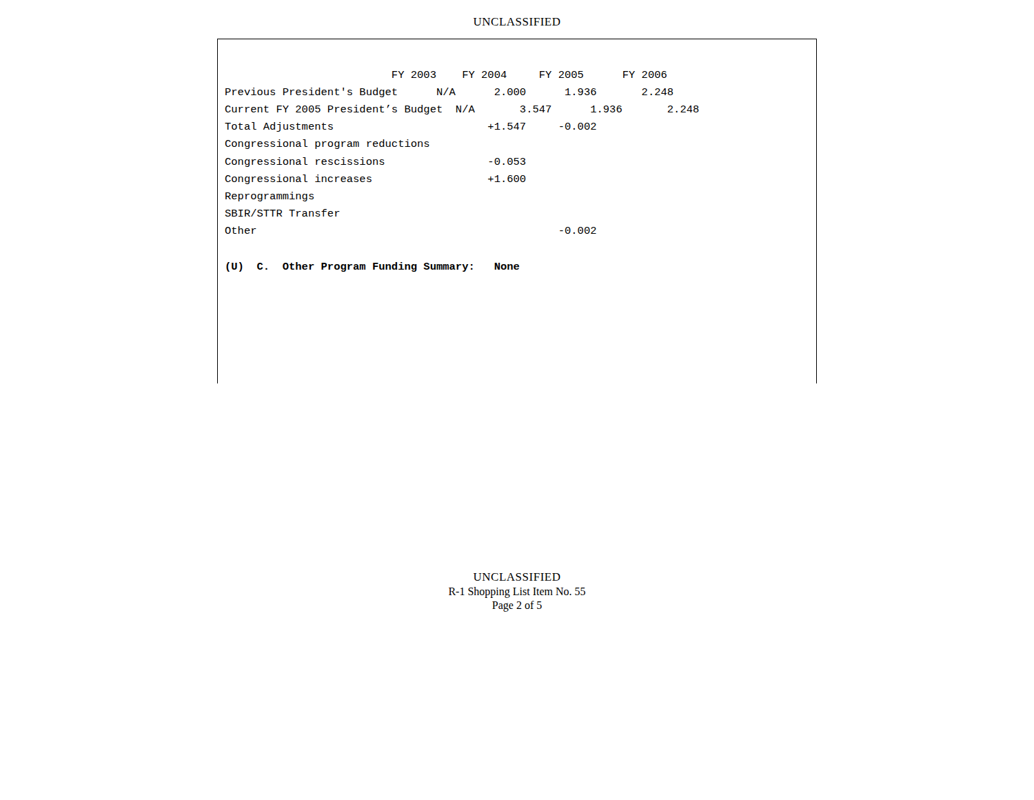UNCLASSIFIED
                          FY 2003    FY 2004     FY 2005      FY 2006
Previous President's Budget      N/A      2.000      1.936       2.248
Current FY 2005 President’s Budget  N/A       3.547      1.936       2.248
Total Adjustments                        +1.547     -0.002
Congressional program reductions
Congressional rescissions                -0.053
Congressional increases                  +1.600
Reprogrammings
SBIR/STTR Transfer
Other                                               -0.002
(U) C. Other Program Funding Summary: None
UNCLASSIFIED
R-1 Shopping List Item No. 55
Page 2 of 5